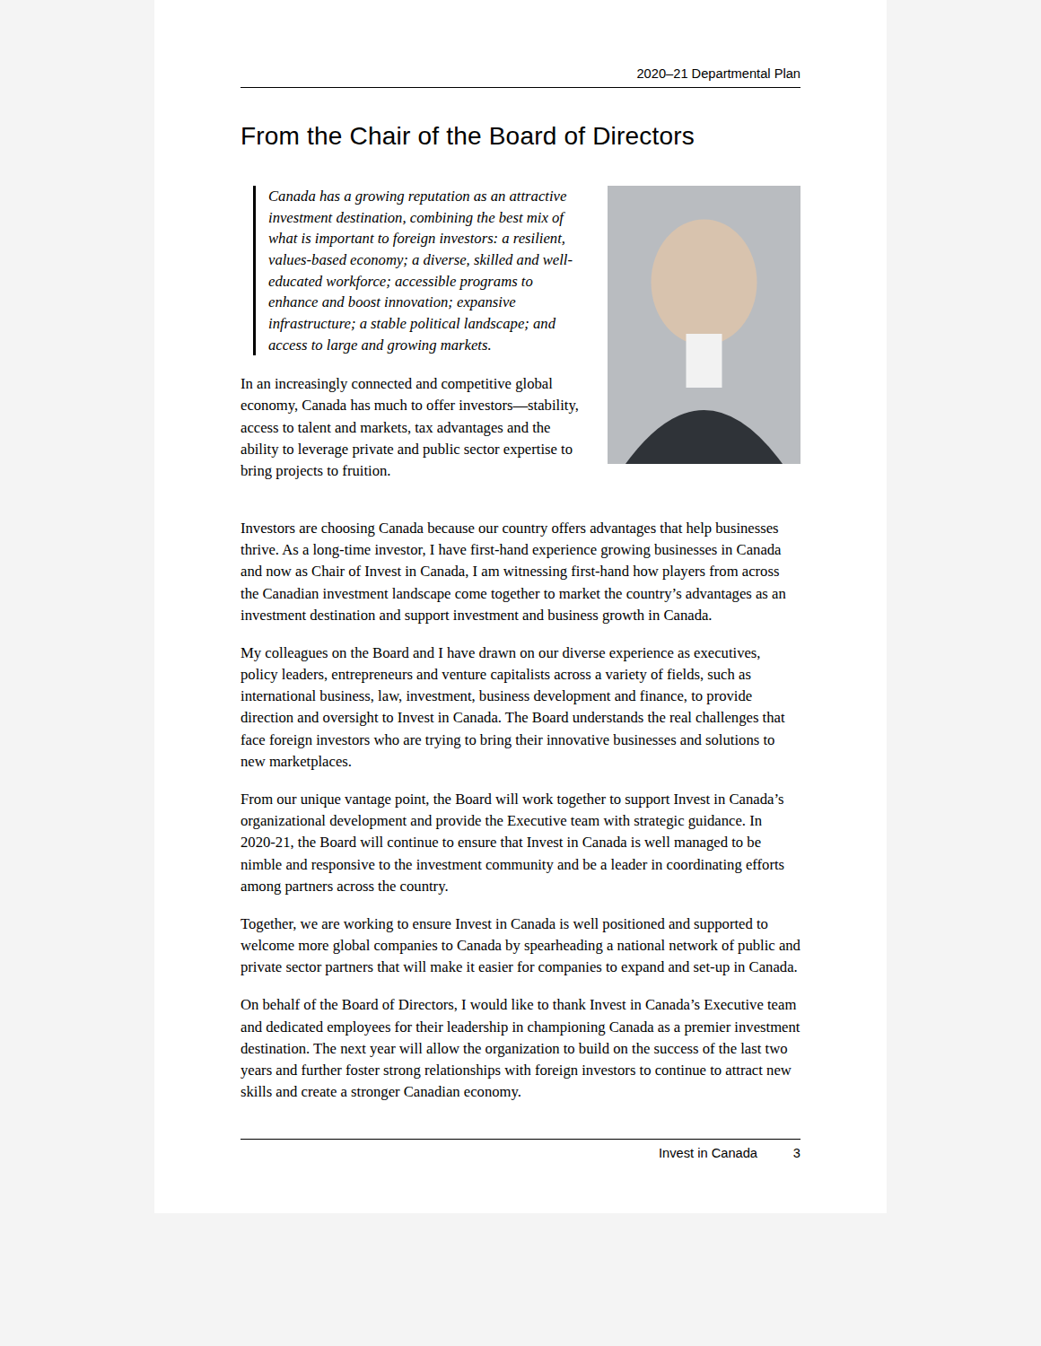2020–21 Departmental Plan
From the Chair of the Board of Directors
Canada has a growing reputation as an attractive investment destination, combining the best mix of what is important to foreign investors: a resilient, values-based economy; a diverse, skilled and well-educated workforce; accessible programs to enhance and boost innovation; expansive infrastructure; a stable political landscape; and access to large and growing markets.
In an increasingly connected and competitive global economy, Canada has much to offer investors—stability, access to talent and markets, tax advantages and the ability to leverage private and public sector expertise to bring projects to fruition.
Investors are choosing Canada because our country offers advantages that help businesses thrive. As a long-time investor, I have first-hand experience growing businesses in Canada and now as Chair of Invest in Canada, I am witnessing first-hand how players from across the Canadian investment landscape come together to market the country’s advantages as an investment destination and support investment and business growth in Canada.
My colleagues on the Board and I have drawn on our diverse experience as executives, policy leaders, entrepreneurs and venture capitalists across a variety of fields, such as international business, law, investment, business development and finance, to provide direction and oversight to Invest in Canada. The Board understands the real challenges that face foreign investors who are trying to bring their innovative businesses and solutions to new marketplaces.
From our unique vantage point, the Board will work together to support Invest in Canada’s organizational development and provide the Executive team with strategic guidance. In 2020-21, the Board will continue to ensure that Invest in Canada is well managed to be nimble and responsive to the investment community and be a leader in coordinating efforts among partners across the country.
Together, we are working to ensure Invest in Canada is well positioned and supported to welcome more global companies to Canada by spearheading a national network of public and private sector partners that will make it easier for companies to expand and set-up in Canada.
On behalf of the Board of Directors, I would like to thank Invest in Canada’s Executive team and dedicated employees for their leadership in championing Canada as a premier investment destination. The next year will allow the organization to build on the success of the last two years and further foster strong relationships with foreign investors to continue to attract new skills and create a stronger Canadian economy.
Invest in Canada 3